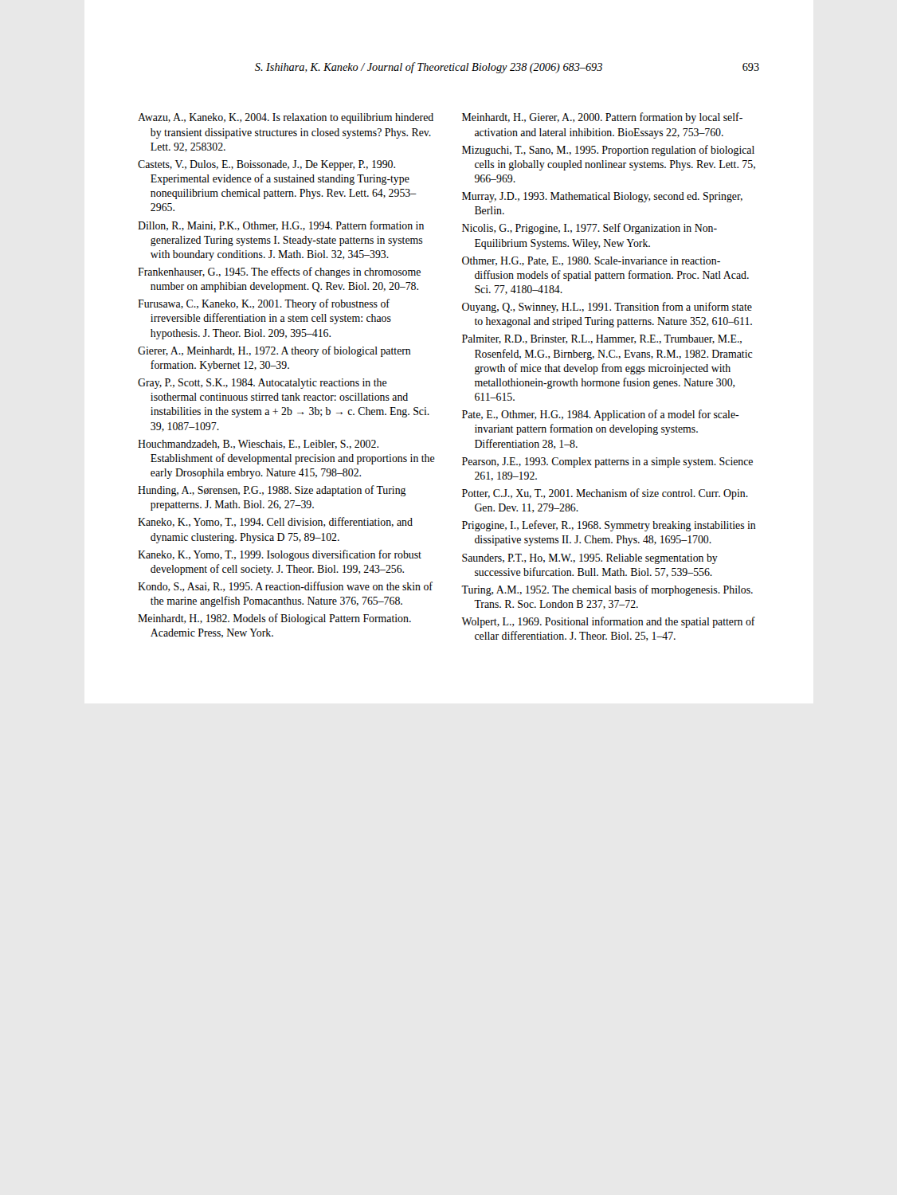S. Ishihara, K. Kaneko / Journal of Theoretical Biology 238 (2006) 683–693 693
Awazu, A., Kaneko, K., 2004. Is relaxation to equilibrium hindered by transient dissipative structures in closed systems? Phys. Rev. Lett. 92, 258302.
Castets, V., Dulos, E., Boissonade, J., De Kepper, P., 1990. Experimental evidence of a sustained standing Turing-type nonequilibrium chemical pattern. Phys. Rev. Lett. 64, 2953–2965.
Dillon, R., Maini, P.K., Othmer, H.G., 1994. Pattern formation in generalized Turing systems I. Steady-state patterns in systems with boundary conditions. J. Math. Biol. 32, 345–393.
Frankenhauser, G., 1945. The effects of changes in chromosome number on amphibian development. Q. Rev. Biol. 20, 20–78.
Furusawa, C., Kaneko, K., 2001. Theory of robustness of irreversible differentiation in a stem cell system: chaos hypothesis. J. Theor. Biol. 209, 395–416.
Gierer, A., Meinhardt, H., 1972. A theory of biological pattern formation. Kybernet 12, 30–39.
Gray, P., Scott, S.K., 1984. Autocatalytic reactions in the isothermal continuous stirred tank reactor: oscillations and instabilities in the system a + 2b → 3b; b → c. Chem. Eng. Sci. 39, 1087–1097.
Houchmandzadeh, B., Wieschais, E., Leibler, S., 2002. Establishment of developmental precision and proportions in the early Drosophila embryo. Nature 415, 798–802.
Hunding, A., Sørensen, P.G., 1988. Size adaptation of Turing prepatterns. J. Math. Biol. 26, 27–39.
Kaneko, K., Yomo, T., 1994. Cell division, differentiation, and dynamic clustering. Physica D 75, 89–102.
Kaneko, K., Yomo, T., 1999. Isologous diversification for robust development of cell society. J. Theor. Biol. 199, 243–256.
Kondo, S., Asai, R., 1995. A reaction-diffusion wave on the skin of the marine angelfish Pomacanthus. Nature 376, 765–768.
Meinhardt, H., 1982. Models of Biological Pattern Formation. Academic Press, New York.
Meinhardt, H., Gierer, A., 2000. Pattern formation by local self-activation and lateral inhibition. BioEssays 22, 753–760.
Mizuguchi, T., Sano, M., 1995. Proportion regulation of biological cells in globally coupled nonlinear systems. Phys. Rev. Lett. 75, 966–969.
Murray, J.D., 1993. Mathematical Biology, second ed. Springer, Berlin.
Nicolis, G., Prigogine, I., 1977. Self Organization in Non-Equilibrium Systems. Wiley, New York.
Othmer, H.G., Pate, E., 1980. Scale-invariance in reaction-diffusion models of spatial pattern formation. Proc. Natl Acad. Sci. 77, 4180–4184.
Ouyang, Q., Swinney, H.L., 1991. Transition from a uniform state to hexagonal and striped Turing patterns. Nature 352, 610–611.
Palmiter, R.D., Brinster, R.L., Hammer, R.E., Trumbauer, M.E., Rosenfeld, M.G., Birnberg, N.C., Evans, R.M., 1982. Dramatic growth of mice that develop from eggs microinjected with metallothionein-growth hormone fusion genes. Nature 300, 611–615.
Pate, E., Othmer, H.G., 1984. Application of a model for scale-invariant pattern formation on developing systems. Differentiation 28, 1–8.
Pearson, J.E., 1993. Complex patterns in a simple system. Science 261, 189–192.
Potter, C.J., Xu, T., 2001. Mechanism of size control. Curr. Opin. Gen. Dev. 11, 279–286.
Prigogine, I., Lefever, R., 1968. Symmetry breaking instabilities in dissipative systems II. J. Chem. Phys. 48, 1695–1700.
Saunders, P.T., Ho, M.W., 1995. Reliable segmentation by successive bifurcation. Bull. Math. Biol. 57, 539–556.
Turing, A.M., 1952. The chemical basis of morphogenesis. Philos. Trans. R. Soc. London B 237, 37–72.
Wolpert, L., 1969. Positional information and the spatial pattern of cellar differentiation. J. Theor. Biol. 25, 1–47.